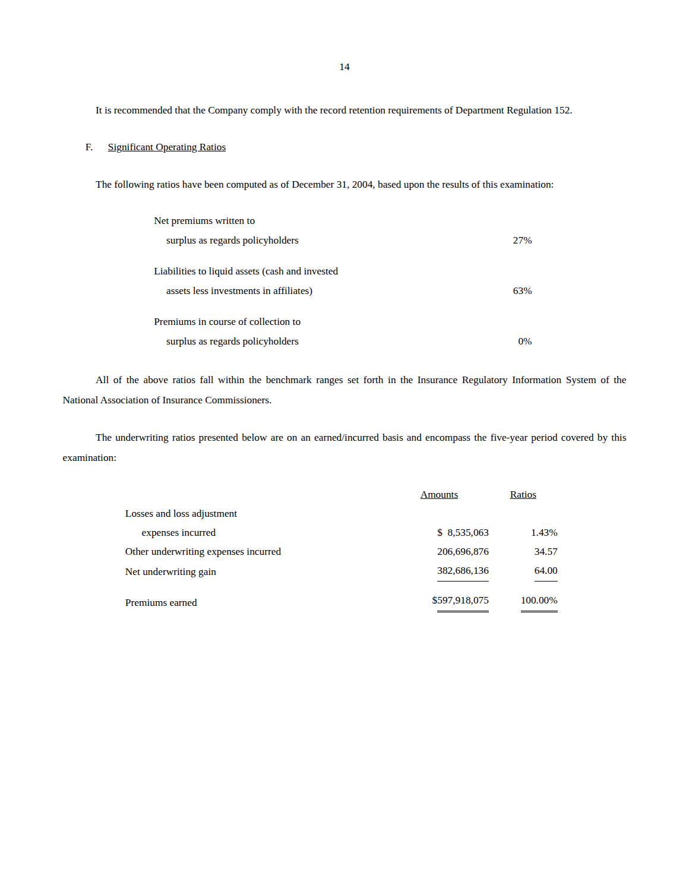14
It is recommended that the Company comply with the record retention requirements of Department Regulation 152.
F. Significant Operating Ratios
The following ratios have been computed as of December 31, 2004, based upon the results of this examination:
| Net premiums written to | |
| surplus as regards policyholders | 27% |
| Liabilities to liquid assets (cash and invested | |
| assets less investments in affiliates) | 63% |
| Premiums in course of collection to | |
| surplus as regards policyholders | 0% |
All of the above ratios fall within the benchmark ranges set forth in the Insurance Regulatory Information System of the National Association of Insurance Commissioners.
The underwriting ratios presented below are on an earned/incurred basis and encompass the five-year period covered by this examination:
| | Amounts | Ratios |
| Losses and loss adjustment | | |
| expenses incurred | $ 8,535,063 | 1.43% |
| Other underwriting expenses incurred | 206,696,876 | 34.57 |
| Net underwriting gain | 382,686,136 | 64.00 |
| Premiums earned | $ 597,918,075 | 100.00% |